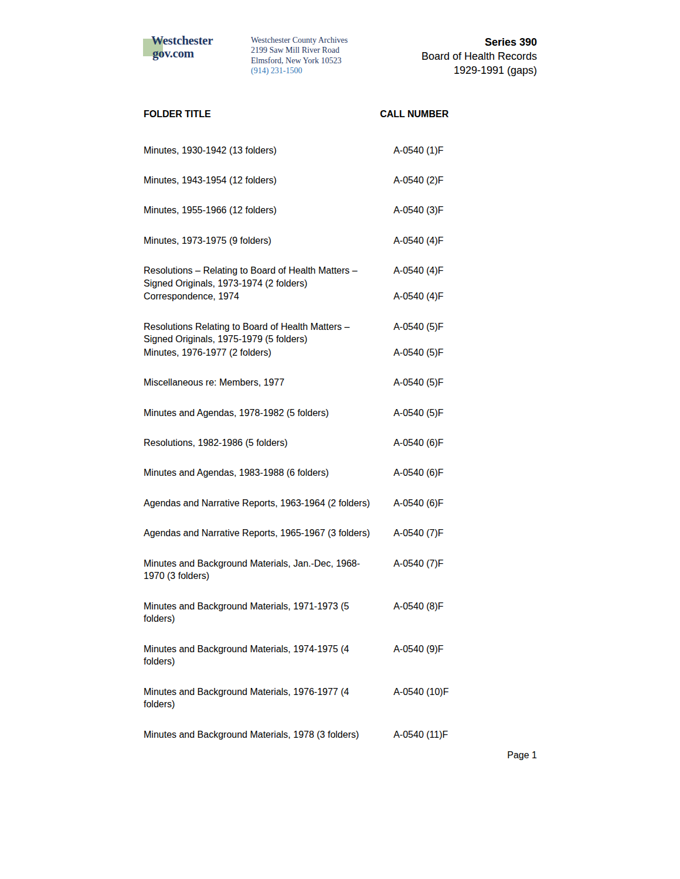Westchestergov.com
Westchester County Archives
2199 Saw Mill River Road
Elmsford, New York 10523
(914) 231-1500
Series 390
Board of Health Records
1929-1991 (gaps)
| FOLDER TITLE | CALL NUMBER |
| --- | --- |
| Minutes, 1930-1942 (13 folders) | A-0540 (1)F |
| Minutes, 1943-1954 (12 folders) | A-0540 (2)F |
| Minutes, 1955-1966 (12 folders) | A-0540 (3)F |
| Minutes, 1973-1975 (9 folders) | A-0540 (4)F |
| Resolutions – Relating to Board of Health Matters – Signed Originals, 1973-1974 (2 folders) | A-0540 (4)F |
| Correspondence, 1974 | A-0540 (4)F |
| Resolutions Relating to Board of Health Matters – Signed Originals, 1975-1979 (5 folders) | A-0540 (5)F |
| Minutes, 1976-1977 (2 folders) | A-0540 (5)F |
| Miscellaneous re: Members, 1977 | A-0540 (5)F |
| Minutes and Agendas, 1978-1982 (5 folders) | A-0540 (5)F |
| Resolutions, 1982-1986 (5 folders) | A-0540 (6)F |
| Minutes and Agendas, 1983-1988 (6 folders) | A-0540 (6)F |
| Agendas and Narrative Reports, 1963-1964 (2 folders) | A-0540 (6)F |
| Agendas and Narrative Reports, 1965-1967 (3 folders) | A-0540 (7)F |
| Minutes and Background Materials, Jan.-Dec, 1968-1970 (3 folders) | A-0540 (7)F |
| Minutes and Background Materials, 1971-1973 (5 folders) | A-0540 (8)F |
| Minutes and Background Materials, 1974-1975 (4 folders) | A-0540 (9)F |
| Minutes and Background Materials, 1976-1977 (4 folders) | A-0540 (10)F |
| Minutes and Background Materials, 1978 (3 folders) | A-0540 (11)F |
Page 1